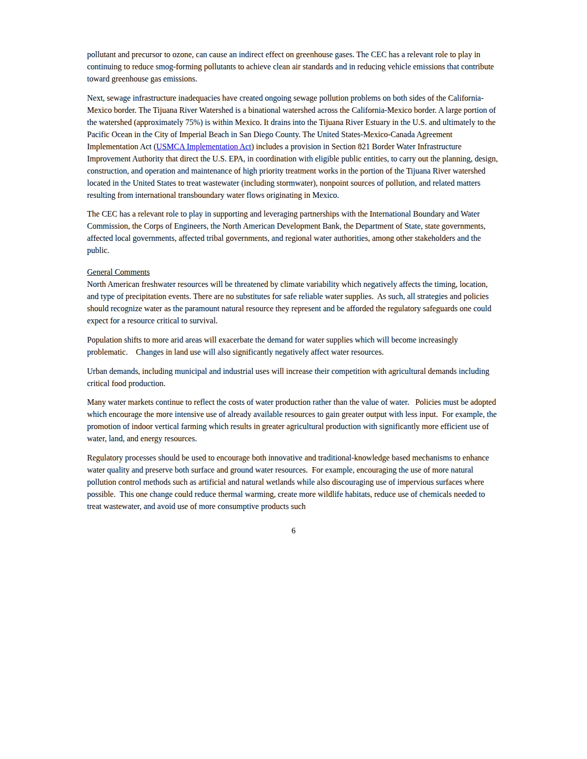pollutant and precursor to ozone, can cause an indirect effect on greenhouse gases. The CEC has a relevant role to play in continuing to reduce smog-forming pollutants to achieve clean air standards and in reducing vehicle emissions that contribute toward greenhouse gas emissions.
Next, sewage infrastructure inadequacies have created ongoing sewage pollution problems on both sides of the California-Mexico border. The Tijuana River Watershed is a binational watershed across the California-Mexico border. A large portion of the watershed (approximately 75%) is within Mexico. It drains into the Tijuana River Estuary in the U.S. and ultimately to the Pacific Ocean in the City of Imperial Beach in San Diego County. The United States-Mexico-Canada Agreement Implementation Act (USMCA Implementation Act) includes a provision in Section 821 Border Water Infrastructure Improvement Authority that direct the U.S. EPA, in coordination with eligible public entities, to carry out the planning, design, construction, and operation and maintenance of high priority treatment works in the portion of the Tijuana River watershed located in the United States to treat wastewater (including stormwater), nonpoint sources of pollution, and related matters resulting from international transboundary water flows originating in Mexico.
The CEC has a relevant role to play in supporting and leveraging partnerships with the International Boundary and Water Commission, the Corps of Engineers, the North American Development Bank, the Department of State, state governments, affected local governments, affected tribal governments, and regional water authorities, among other stakeholders and the public.
General Comments
North American freshwater resources will be threatened by climate variability which negatively affects the timing, location, and type of precipitation events. There are no substitutes for safe reliable water supplies. As such, all strategies and policies should recognize water as the paramount natural resource they represent and be afforded the regulatory safeguards one could expect for a resource critical to survival.
Population shifts to more arid areas will exacerbate the demand for water supplies which will become increasingly problematic. Changes in land use will also significantly negatively affect water resources.
Urban demands, including municipal and industrial uses will increase their competition with agricultural demands including critical food production.
Many water markets continue to reflect the costs of water production rather than the value of water. Policies must be adopted which encourage the more intensive use of already available resources to gain greater output with less input. For example, the promotion of indoor vertical farming which results in greater agricultural production with significantly more efficient use of water, land, and energy resources.
Regulatory processes should be used to encourage both innovative and traditional-knowledge based mechanisms to enhance water quality and preserve both surface and ground water resources. For example, encouraging the use of more natural pollution control methods such as artificial and natural wetlands while also discouraging use of impervious surfaces where possible. This one change could reduce thermal warming, create more wildlife habitats, reduce use of chemicals needed to treat wastewater, and avoid use of more consumptive products such
6